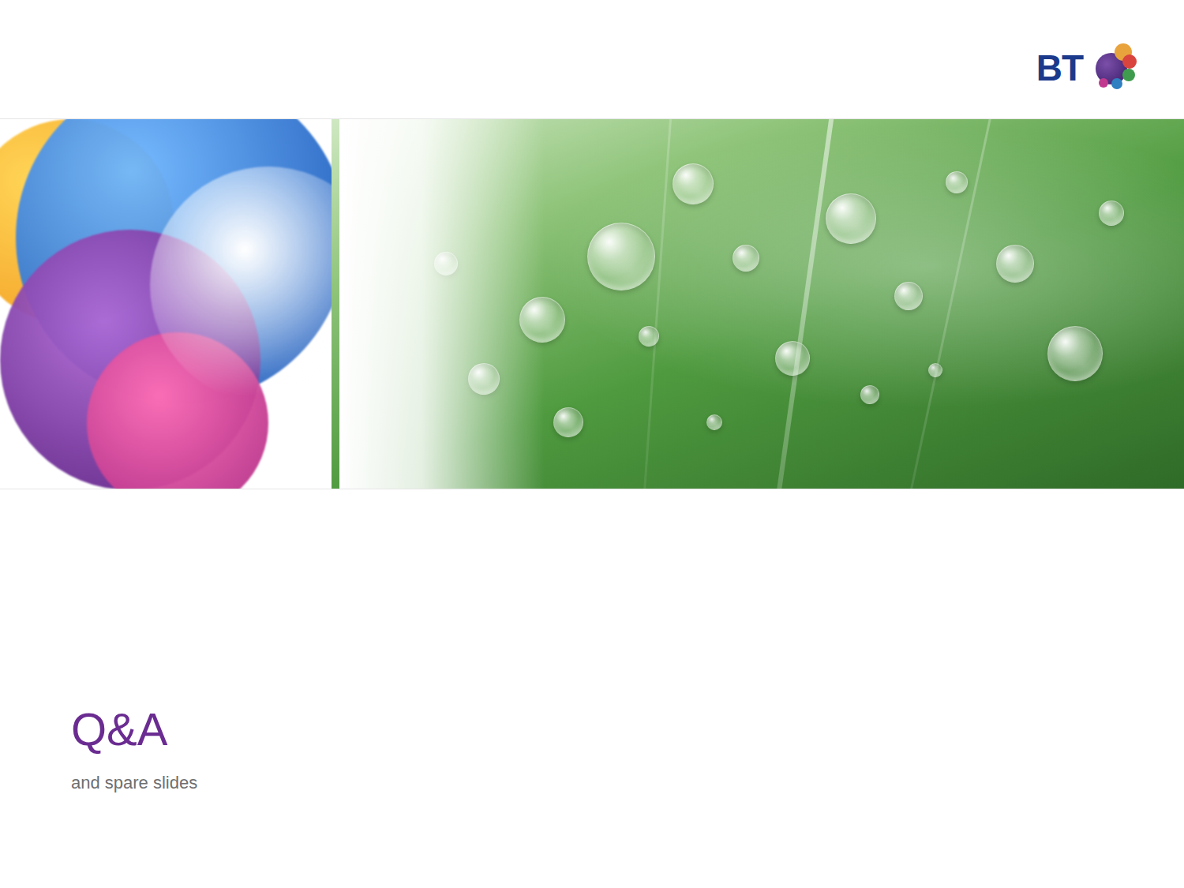BT
Q&A
and spare slides